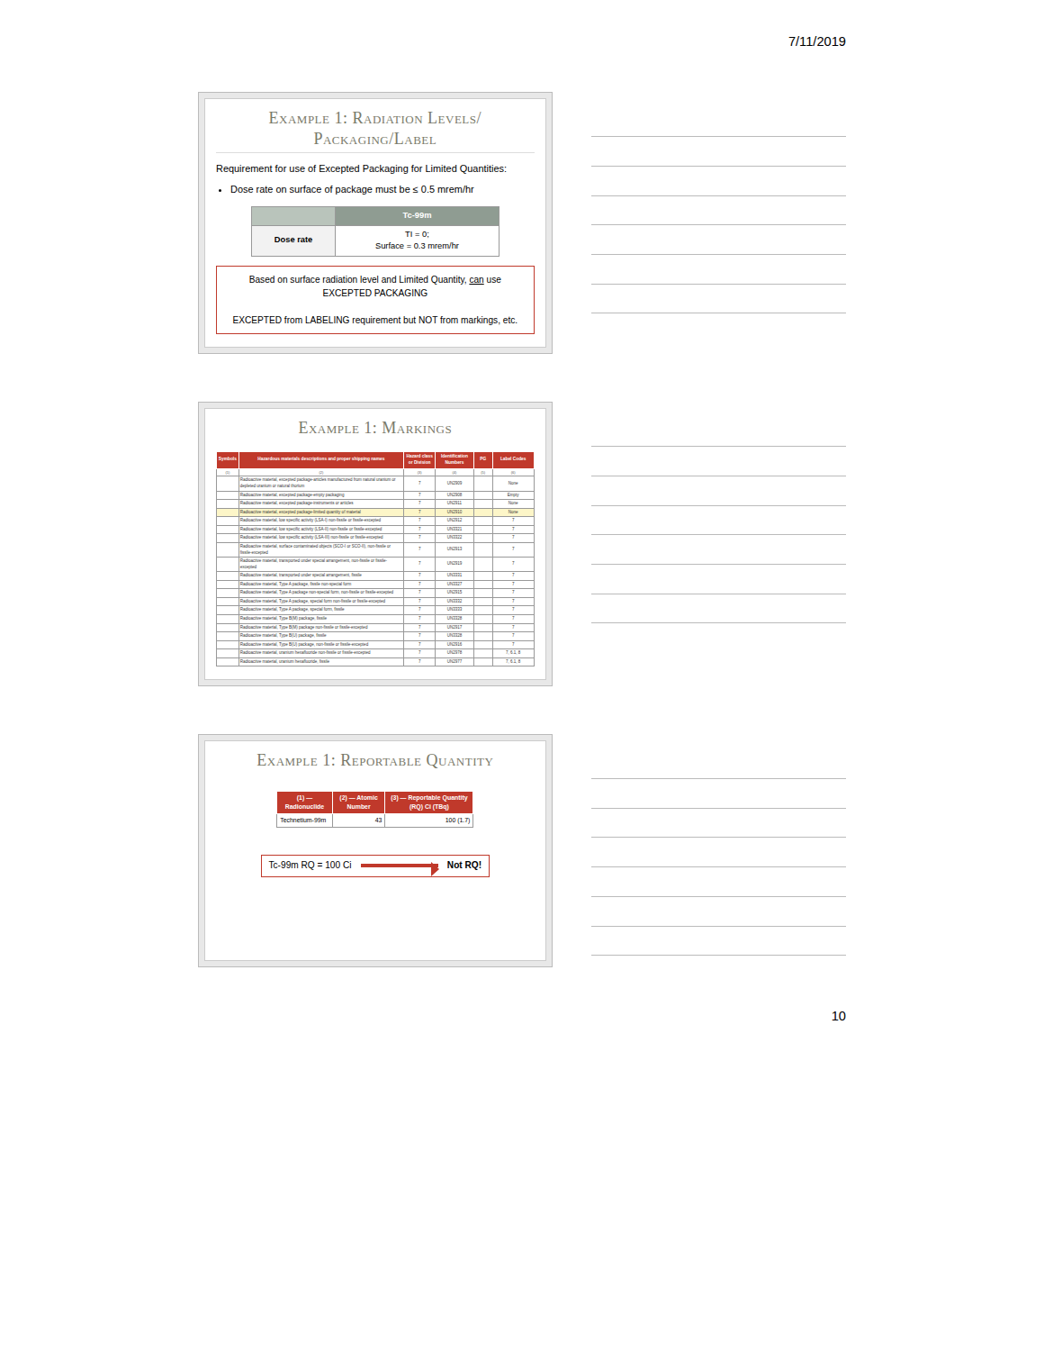7/11/2019
Example 1: Radiation Levels/
Packaging/Label
Requirement for use of Excepted Packaging for Limited Quantities:
Dose rate on surface of package must be ≤ 0.5 mrem/hr
| | Tc-99m |
| --- | --- |
| Dose rate | TI = 0; Surface = 0.3 mrem/hr |
Based on surface radiation level and Limited Quantity, can use
EXCEPTED PACKAGING
EXCEPTED from LABELING requirement but NOT from markings, etc.
Example 1: Markings
| Symbols | Hazardous materials descriptions and proper shipping names | Hazard class or Division | Identification Numbers | PG | Label Codes |
| --- | --- | --- | --- | --- | --- |
| (1) | (2) | (3) | (4) | (5) | (6) |
| | Radioactive material, excepted package-articles manufactured from natural uranium or depleted uranium or natural thorium | 7 | UN2909 | | None |
| | Radioactive material, excepted package-empty packaging | 7 | UN2908 | | Empty |
| | Radioactive material, excepted package-instruments or articles | 7 | UN2911 | | None |
| | Radioactive material, excepted package-limited quantity of material | 7 | UN2910 | | None |
| | Radioactive material, low specific activity (LSA-I) non-fissile or fissile-excepted | 7 | UN2912 | | 7 |
| | Radioactive material, low specific activity (LSA-II) non-fissile or fissile-excepted | 7 | UN3321 | | 7 |
| | Radioactive material, low specific activity (LSA-III) non-fissile or fissile-excepted | 7 | UN3322 | | 7 |
| | Radioactive material, surface contaminated objects (SCO-I or SCO-II), non-fissile or fissile-excepted | 7 | UN2913 | | 7 |
| | Radioactive material, transported under special arrangement, non-fissile or fissile-excepted | 7 | UN2919 | | 7 |
| | Radioactive material, transported under special arrangement, fissile | 7 | UN3331 | | 7 |
| | Radioactive material, Type A package, fissile non-special form | 7 | UN3327 | | 7 |
| | Radioactive material, Type A package non-special form, non-fissile or fissile-excepted | 7 | UN2915 | | 7 |
| | Radioactive material, Type A package, special form non-fissile or fissile-excepted | 7 | UN3332 | | 7 |
| | Radioactive material, Type A package, special form, fissile | 7 | UN3333 | | 7 |
| | Radioactive material, Type B(M) package, fissile | 7 | UN3328 | | 7 |
| | Radioactive material, Type B(M) package non-fissile or fissile-excepted | 7 | UN2917 | | 7 |
| | Radioactive material, Type B(U) package, fissile | 7 | UN3328 | | 7 |
| | Radioactive material, Type B(U) package, non-fissile or fissile-excepted | 7 | UN2916 | | 7 |
| | Radioactive material, uranium hexafluoride non-fissile or fissile-excepted | 7 | UN2978 | | 7, 6.1, 8 |
| | Radioactive material, uranium hexafluoride, fissile | 7 | UN2977 | | 7, 6.1, 8 |
Example 1: Reportable Quantity
| (1) — Radionuclide | (2) — Atomic Number | (3) — Reportable Quantity (RQ) Ci (TBq) |
| --- | --- | --- |
| Technetium-99m | 43 | 100 (1.7) |
Tc-99m RQ = 100 Ci Not RQ!
10